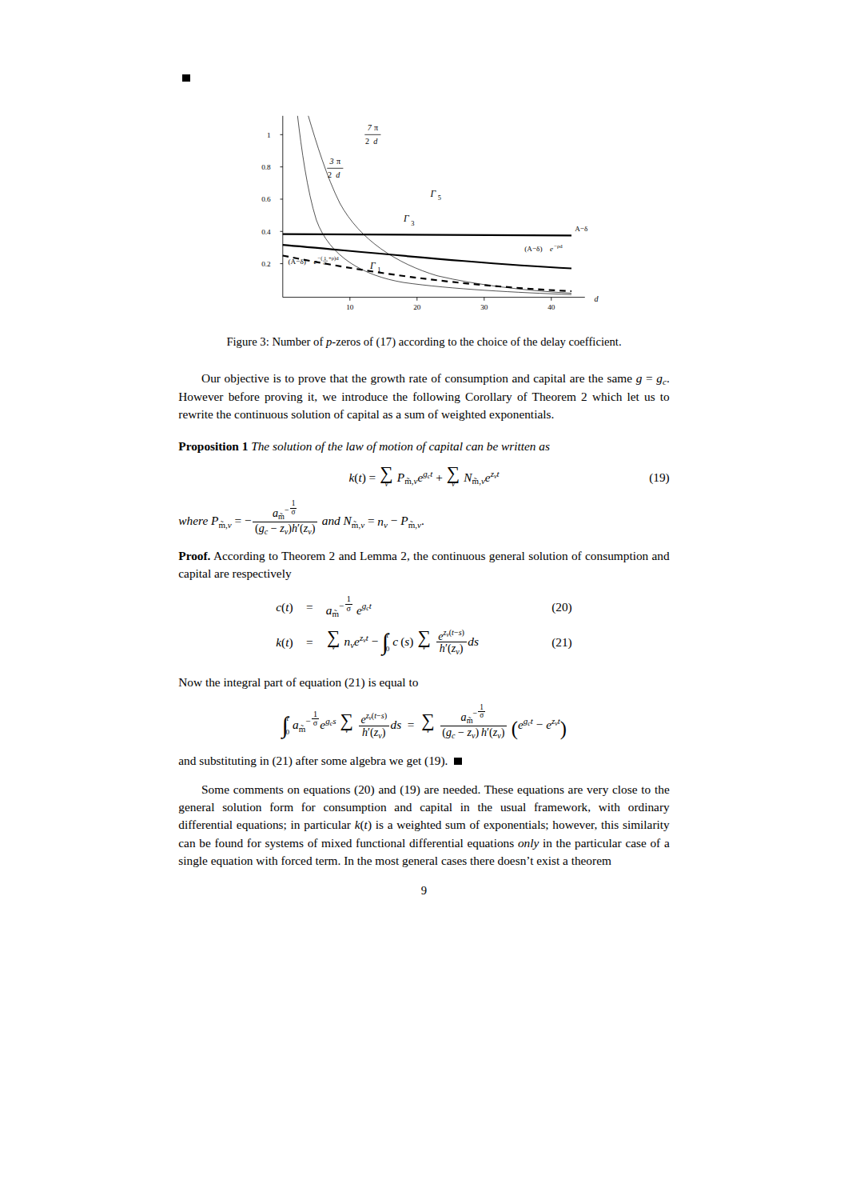1 0.8 0.6 0.4 0.2 10 20 30 40 d 7 π 2 d 3 π 2 d Γ 5 Γ 3 Γ 1 A−δ (A−δ) e −ρd (A−δ) e −( 1 σ +ρ)d
Figure 3: Number of p-zeros of (17) according to the choice of the delay coefficient.
Our objective is to prove that the growth rate of consumption and capital are the same g = gc. However before proving it, we introduce the following Corollary of Theorem 2 which let us to rewrite the continuous solution of capital as a sum of weighted exponentials.
Proposition 1 The solution of the law of motion of capital can be written as
k(t) = ∑v Pm̃,v egct + ∑v Nm̃,v ezvt (19)
where Pm̃,v = −am̃−1 σ(gc − zv)h′(zv) and Nm̃,v = nv − Pm̃,v.
Proof. According to Theorem 2 and Lemma 2, the continuous general solution of consumption and capital are respectively
| c ( t ) | = | a m̃ − 1 σ e g c t | (20) |
| k ( t ) | = | ∑ v n v e z v t − ∫ t 0 c ( s ) ∑ v e z v ( t − s ) h ′( z v ) ds | (21) |
Now the integral part of equation (21) is equal to
∫t 0 am̃−1 σ egcs ∑v ezv(t−s) h′(zv) ds = ∑v am̃−1 σ(gc − zv) h′(zv) (egct − ezvt)
and substituting in (21) after some algebra we get (19).
Some comments on equations (20) and (19) are needed. These equations are very close to the general solution form for consumption and capital in the usual framework, with ordinary differential equations; in particular k(t) is a weighted sum of exponentials; however, this similarity can be found for systems of mixed functional differential equations only in the particular case of a single equation with forced term. In the most general cases there doesn’t exist a theorem
9